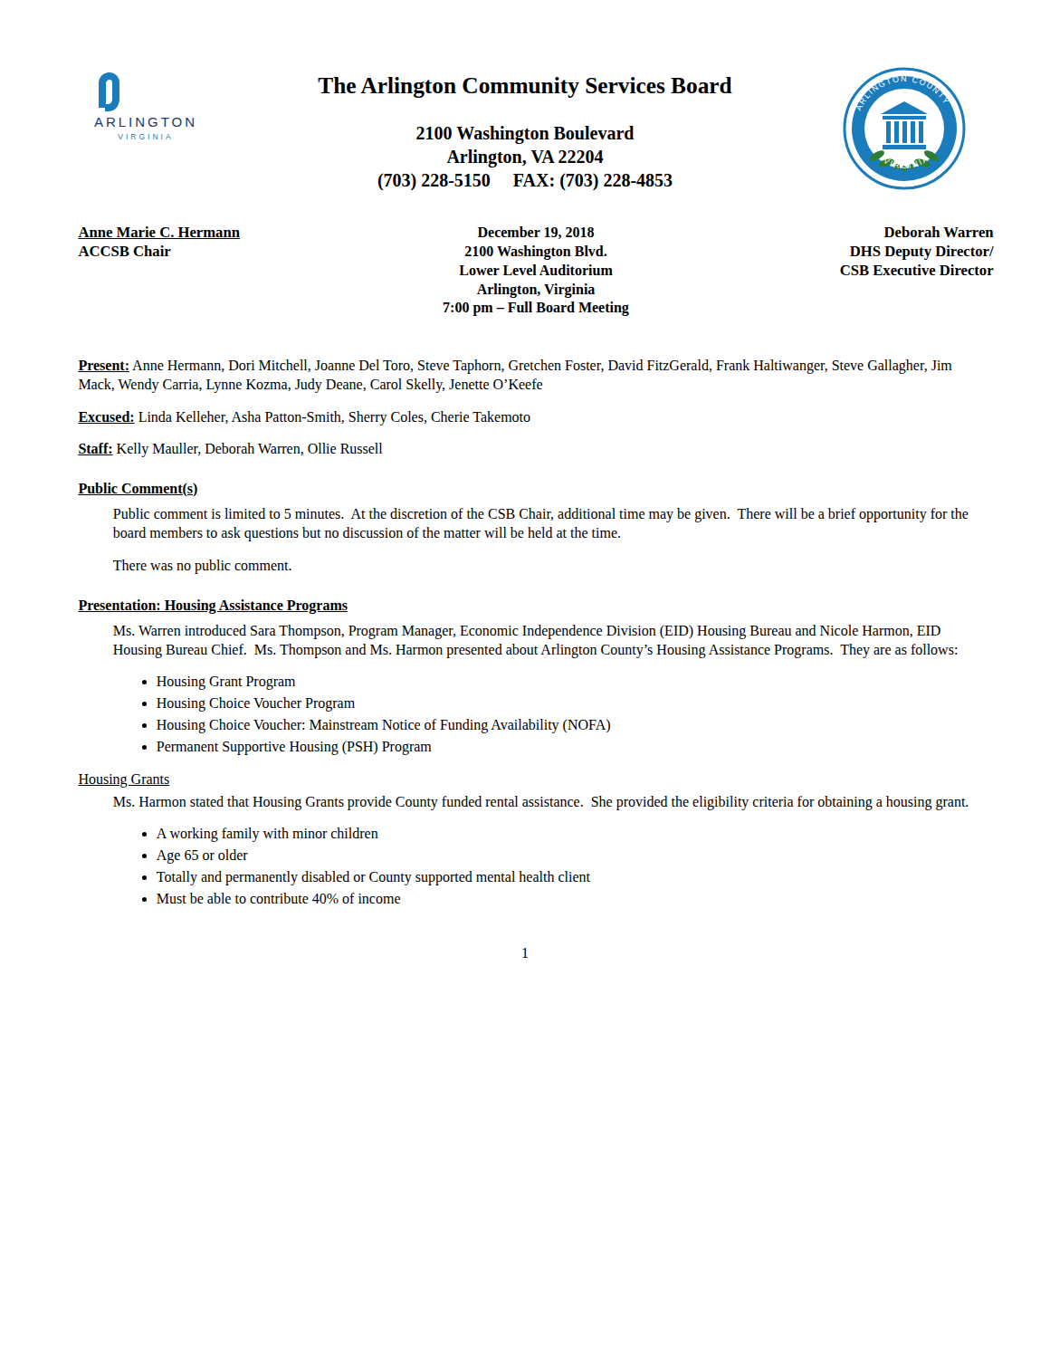ARLINGTON VIRGINIA
The Arlington Community Services Board
2100 Washington Boulevard
Arlington, VA 22204
(703) 228-5150 FAX: (703) 228-4853
ARLINGTON COUNTY VIRGINIA
Anne Marie C. Hermann
ACCSB Chair
December 19, 2018
2100 Washington Blvd.
Lower Level Auditorium
Arlington, Virginia
7:00 pm – Full Board Meeting
Deborah Warren
DHS Deputy Director/
CSB Executive Director
Present: Anne Hermann, Dori Mitchell, Joanne Del Toro, Steve Taphorn, Gretchen Foster, David FitzGerald, Frank Haltiwanger, Steve Gallagher, Jim Mack, Wendy Carria, Lynne Kozma, Judy Deane, Carol Skelly, Jenette O’Keefe
Excused: Linda Kelleher, Asha Patton-Smith, Sherry Coles, Cherie Takemoto
Staff: Kelly Mauller, Deborah Warren, Ollie Russell
Public Comment(s)
Public comment is limited to 5 minutes. At the discretion of the CSB Chair, additional time may be given. There will be a brief opportunity for the board members to ask questions but no discussion of the matter will be held at the time.
There was no public comment.
Presentation: Housing Assistance Programs
Ms. Warren introduced Sara Thompson, Program Manager, Economic Independence Division (EID) Housing Bureau and Nicole Harmon, EID Housing Bureau Chief. Ms. Thompson and Ms. Harmon presented about Arlington County’s Housing Assistance Programs. They are as follows:
Housing Grant Program
Housing Choice Voucher Program
Housing Choice Voucher: Mainstream Notice of Funding Availability (NOFA)
Permanent Supportive Housing (PSH) Program
Housing Grants
Ms. Harmon stated that Housing Grants provide County funded rental assistance. She provided the eligibility criteria for obtaining a housing grant.
A working family with minor children
Age 65 or older
Totally and permanently disabled or County supported mental health client
Must be able to contribute 40% of income
1